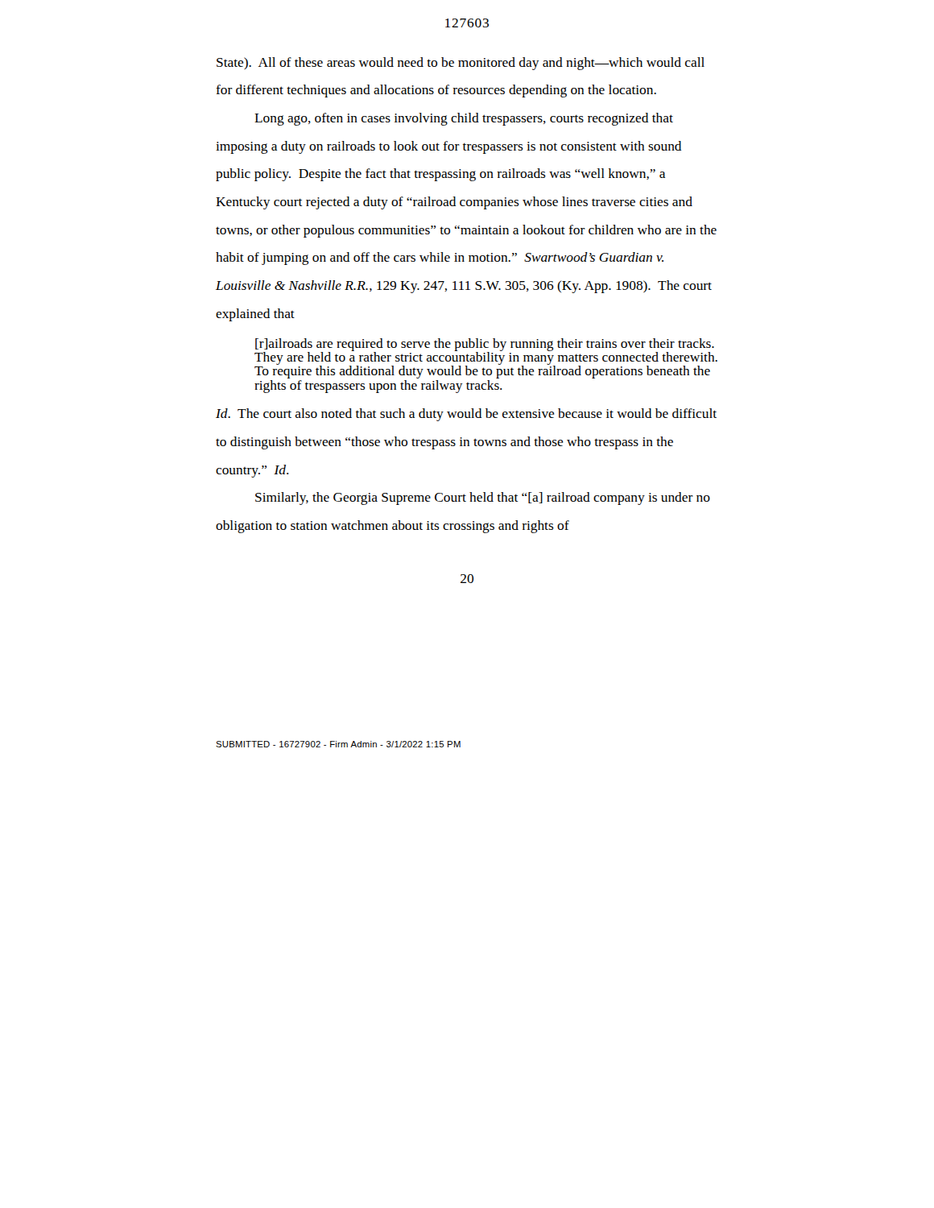127603
State). All of these areas would need to be monitored day and night—which would call for different techniques and allocations of resources depending on the location.
Long ago, often in cases involving child trespassers, courts recognized that imposing a duty on railroads to look out for trespassers is not consistent with sound public policy. Despite the fact that trespassing on railroads was “well known,” a Kentucky court rejected a duty of “railroad companies whose lines traverse cities and towns, or other populous communities” to “maintain a lookout for children who are in the habit of jumping on and off the cars while in motion.” Swartwood’s Guardian v. Louisville & Nashville R.R., 129 Ky. 247, 111 S.W. 305, 306 (Ky. App. 1908). The court explained that
[r]ailroads are required to serve the public by running their trains over their tracks. They are held to a rather strict accountability in many matters connected therewith. To require this additional duty would be to put the railroad operations beneath the rights of trespassers upon the railway tracks.
Id. The court also noted that such a duty would be extensive because it would be difficult to distinguish between “those who trespass in towns and those who trespass in the country.” Id.
Similarly, the Georgia Supreme Court held that “[a] railroad company is under no obligation to station watchmen about its crossings and rights of
20
SUBMITTED - 16727902 - Firm Admin - 3/1/2022 1:15 PM